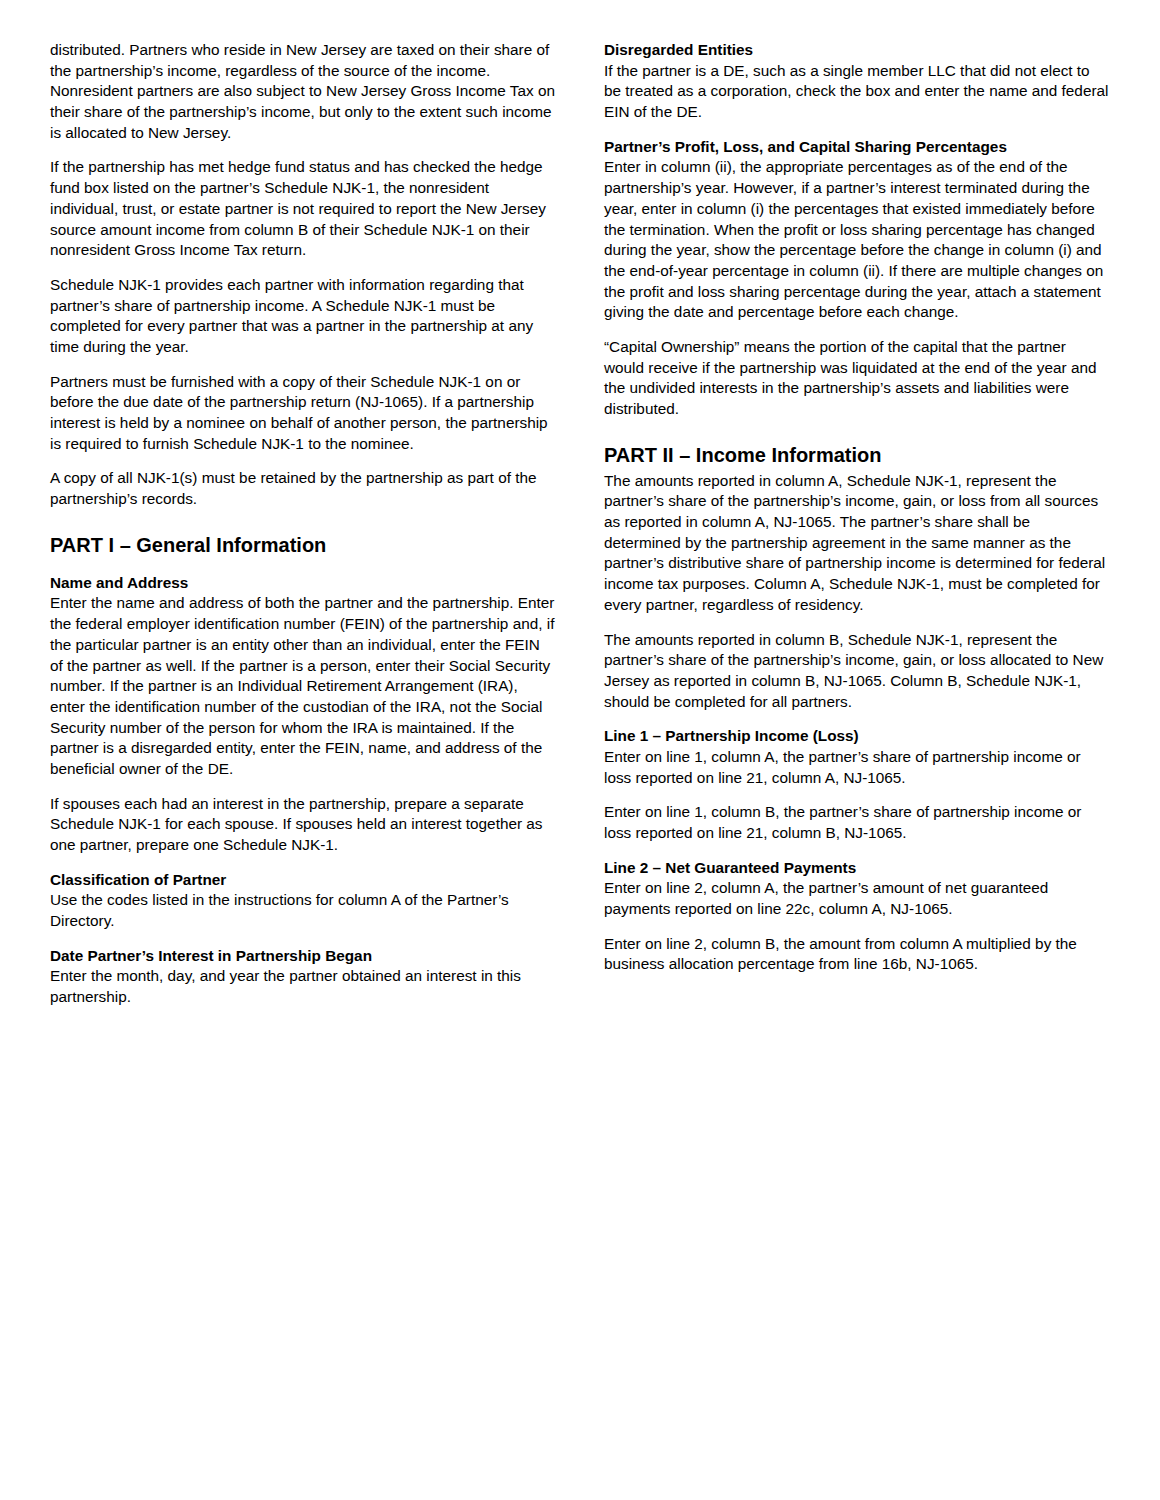distributed. Partners who reside in New Jersey are taxed on their share of the partnership’s income, regardless of the source of the income. Nonresident partners are also subject to New Jersey Gross Income Tax on their share of the partnership’s income, but only to the extent such income is allocated to New Jersey.
If the partnership has met hedge fund status and has checked the hedge fund box listed on the partner’s Schedule NJK-1, the nonresident individual, trust, or estate partner is not required to report the New Jersey source amount income from column B of their Schedule NJK-1 on their nonresident Gross Income Tax return.
Schedule NJK-1 provides each partner with information regarding that partner’s share of partnership income. A Schedule NJK-1 must be completed for every partner that was a partner in the partnership at any time during the year.
Partners must be furnished with a copy of their Schedule NJK-1 on or before the due date of the partnership return (NJ-1065). If a partnership interest is held by a nominee on behalf of another person, the partnership is required to furnish Schedule NJK-1 to the nominee.
A copy of all NJK-1(s) must be retained by the partnership as part of the partnership’s records.
PART I – General Information
Name and Address
Enter the name and address of both the partner and the partnership. Enter the federal employer identification number (FEIN) of the partnership and, if the particular partner is an entity other than an individual, enter the FEIN of the partner as well. If the partner is a person, enter their Social Security number. If the partner is an Individual Retirement Arrangement (IRA), enter the identification number of the custodian of the IRA, not the Social Security number of the person for whom the IRA is maintained. If the partner is a disregarded entity, enter the FEIN, name, and address of the beneficial owner of the DE.
If spouses each had an interest in the partnership, prepare a separate Schedule NJK-1 for each spouse. If spouses held an interest together as one partner, prepare one Schedule NJK-1.
Classification of Partner
Use the codes listed in the instructions for column A of the Partner’s Directory.
Date Partner’s Interest in Partnership Began
Enter the month, day, and year the partner obtained an interest in this partnership.
Disregarded Entities
If the partner is a DE, such as a single member LLC that did not elect to be treated as a corporation, check the box and enter the name and federal EIN of the DE.
Partner’s Profit, Loss, and Capital Sharing Percentages
Enter in column (ii), the appropriate percentages as of the end of the partnership’s year. However, if a partner’s interest terminated during the year, enter in column (i) the percentages that existed immediately before the termination. When the profit or loss sharing percentage has changed during the year, show the percentage before the change in column (i) and the end-of-year percentage in column (ii). If there are multiple changes on the profit and loss sharing percentage during the year, attach a statement giving the date and percentage before each change.
“Capital Ownership” means the portion of the capital that the partner would receive if the partnership was liquidated at the end of the year and the undivided interests in the partnership’s assets and liabilities were distributed.
PART II – Income Information
The amounts reported in column A, Schedule NJK-1, represent the partner’s share of the partnership’s income, gain, or loss from all sources as reported in column A, NJ-1065. The partner’s share shall be determined by the partnership agreement in the same manner as the partner’s distributive share of partnership income is determined for federal income tax purposes. Column A, Schedule NJK-1, must be completed for every partner, regardless of residency.
The amounts reported in column B, Schedule NJK-1, represent the partner’s share of the partnership’s income, gain, or loss allocated to New Jersey as reported in column B, NJ-1065. Column B, Schedule NJK-1, should be completed for all partners.
Line 1 – Partnership Income (Loss)
Enter on line 1, column A, the partner’s share of partnership income or loss reported on line 21, column A, NJ-1065.
Enter on line 1, column B, the partner’s share of partnership income or loss reported on line 21, column B, NJ-1065.
Line 2 – Net Guaranteed Payments
Enter on line 2, column A, the partner’s amount of net guaranteed payments reported on line 22c, column A, NJ-1065.
Enter on line 2, column B, the amount from column A multiplied by the business allocation percentage from line 16b, NJ-1065.